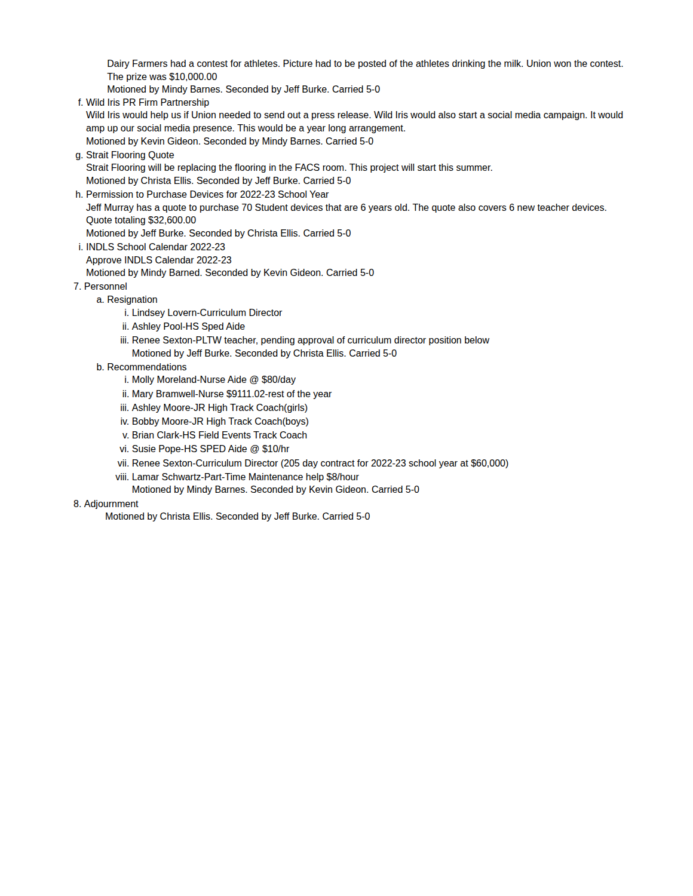Dairy Farmers had a contest for athletes. Picture had to be posted of the athletes drinking the milk. Union won the contest. The prize was $10,000.00
Motioned by Mindy Barnes. Seconded by Jeff Burke. Carried 5-0
Wild Iris PR Firm Partnership Wild Iris would help us if Union needed to send out a press release. Wild Iris would also start a social media campaign. It would amp up our social media presence. This would be a year long arrangement. Motioned by Kevin Gideon. Seconded by Mindy Barnes. Carried 5-0
Strait Flooring Quote Strait Flooring will be replacing the flooring in the FACS room. This project will start this summer. Motioned by Christa Ellis. Seconded by Jeff Burke. Carried 5-0
Permission to Purchase Devices for 2022-23 School Year Jeff Murray has a quote to purchase 70 Student devices that are 6 years old. The quote also covers 6 new teacher devices. Quote totaling $32,600.00 Motioned by Jeff Burke. Seconded by Christa Ellis. Carried 5-0
INDLS School Calendar 2022-23 Approve INDLS Calendar 2022-23 Motioned by Mindy Barned. Seconded by Kevin Gideon. Carried 5-0
Personnel
Resignation
Lindsey Lovern-Curriculum Director
Ashley Pool-HS Sped Aide
Renee Sexton-PLTW teacher, pending approval of curriculum director position below Motioned by Jeff Burke. Seconded by Christa Ellis. Carried 5-0
Recommendations
Molly Moreland-Nurse Aide @ $80/day
Mary Bramwell-Nurse $9111.02-rest of the year
Ashley Moore-JR High Track Coach(girls)
Bobby Moore-JR High Track Coach(boys)
Brian Clark-HS Field Events Track Coach
Susie Pope-HS SPED Aide @ $10/hr
Renee Sexton-Curriculum Director (205 day contract for 2022-23 school year at $60,000)
Lamar Schwartz-Part-Time Maintenance help $8/hour Motioned by Mindy Barnes. Seconded by Kevin Gideon. Carried 5-0
Adjournment
Motioned by Christa Ellis. Seconded by Jeff Burke. Carried 5-0